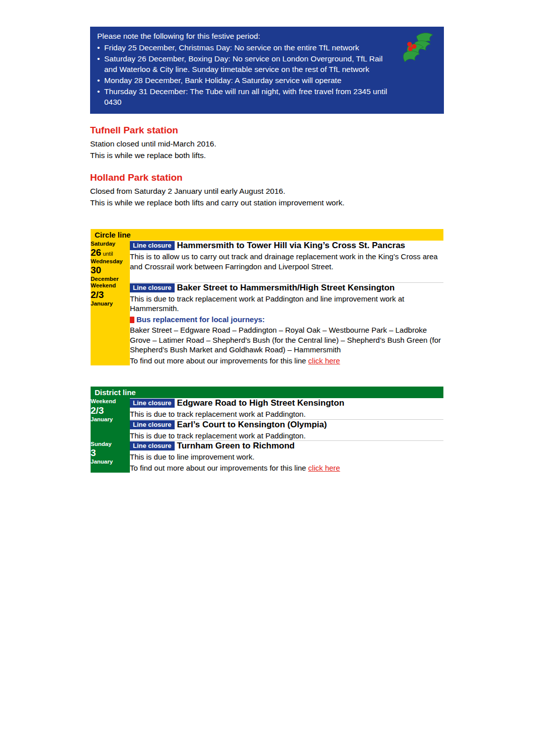Please note the following for this festive period:
Friday 25 December, Christmas Day: No service on the entire TfL network
Saturday 26 December, Boxing Day: No service on London Overground, TfL Rail and Waterloo & City line. Sunday timetable service on the rest of TfL network
Monday 28 December, Bank Holiday: A Saturday service will operate
Thursday 31 December: The Tube will run all night, with free travel from 2345 until 0430
Tufnell Park station
Station closed until mid-March 2016.
This is while we replace both lifts.
Holland Park station
Closed from Saturday 2 January until early August 2016.
This is while we replace both lifts and carry out station improvement work.
Circle line
| Saturday 26 until Wednesday 30 December | Line closure Hammersmith to Tower Hill via King’s Cross St. Pancras This is to allow us to carry out track and drainage replacement work in the King’s Cross area and Crossrail work between Farringdon and Liverpool Street. |
| Weekend 2/3 January | Line closure Baker Street to Hammersmith/High Street Kensington This is due to track replacement work at Paddington and line improvement work at Hammersmith. Bus replacement for local journeys: Baker Street – Edgware Road – Paddington – Royal Oak – Westbourne Park – Ladbroke Grove – Latimer Road – Shepherd’s Bush (for the Central line) – Shepherd’s Bush Green (for Shepherd’s Bush Market and Goldhawk Road) – Hammersmith To find out more about our improvements for this line click here |
District line
| Weekend 2/3 January | Line closure Edgware Road to High Street Kensington This is due to track replacement work at Paddington. |
| Line closure Earl’s Court to Kensington (Olympia) This is due to track replacement work at Paddington. |
| Sunday 3 January | Line closure Turnham Green to Richmond This is due to line improvement work. To find out more about our improvements for this line click here |